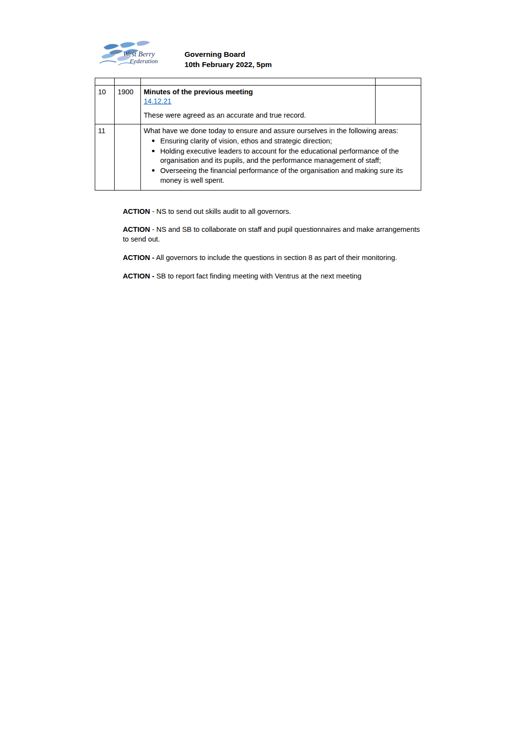West Berry Federation
Governing Board
10th February 2022, 5pm
| 10 | 1900 | Minutes of the previous meeting 14.12.21 These were agreed as an accurate and true record. | |
| 11 | | What have we done today to ensure and assure ourselves in the following areas: Ensuring clarity of vision, ethos and strategic direction; Holding executive leaders to account for the educational performance of the organisation and its pupils, and the performance management of staff; Overseeing the financial performance of the organisation and making sure its money is well spent. |
ACTION - NS to send out skills audit to all governors.
ACTION - NS and SB to collaborate on staff and pupil questionnaires and make arrangements to send out.
ACTION - All governors to include the questions in section 8 as part of their monitoring.
ACTION - SB to report fact finding meeting with Ventrus at the next meeting